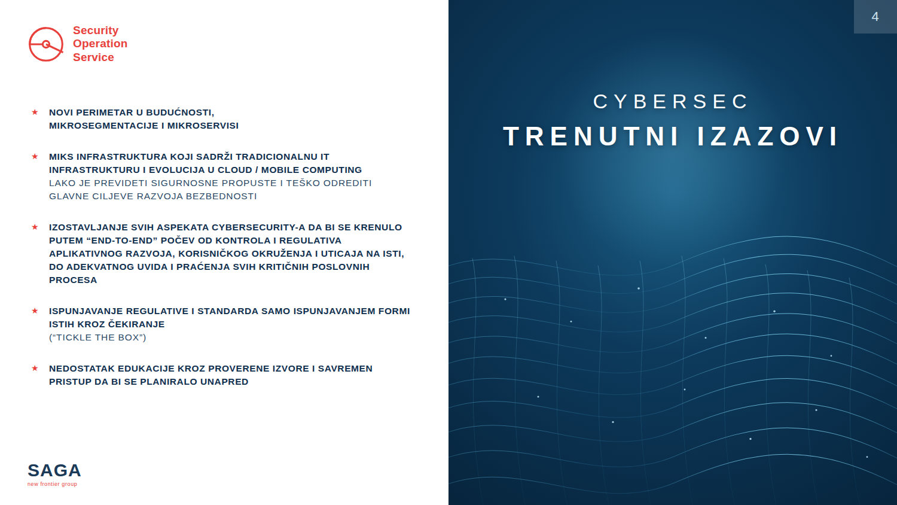Security
Operation
Service
Novi perimetar u budućnosti,
mikrosegmentacije i mikroservisi
Miks infrastruktura koji sadrži tradicionalnu IT infrastrukturu i evolucija u cloud / mobile computing Lako je prevideti sigurnosne propuste i teško odrediti glavne ciljeve razvoja bezbednosti
Izostavljanje svih aspekata cybersecurity-a da bi se krenulo putem “end-to-end” počev od kontrola i regulativa aplikativnog razvoja, korisničkog okruženja i uticaja na isti, do adekvatnog uvida i praćenja svih kritičnih poslovnih procesa
Ispunjavanje regulative i standarda samo ispunjavanjem formi istih kroz čekiranje (“Tickle the box”)
Nedostatak edukacije kroz proverene izvore i savremen pristup da bi se planiralo unapred
SAGA
new frontier group
4
CYBERSEC
TRENUTNI IZAZOVI